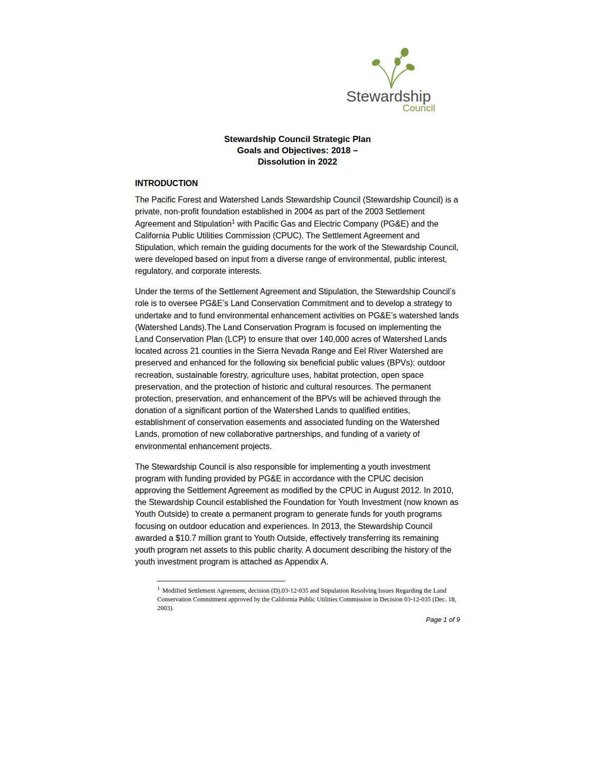Stewardship Council
Stewardship Council Strategic Plan
Goals and Objectives: 2018 –
Dissolution in 2022
INTRODUCTION
The Pacific Forest and Watershed Lands Stewardship Council (Stewardship Council) is a private, non-profit foundation established in 2004 as part of the 2003 Settlement Agreement and Stipulation1 with Pacific Gas and Electric Company (PG&E) and the California Public Utilities Commission (CPUC). The Settlement Agreement and Stipulation, which remain the guiding documents for the work of the Stewardship Council, were developed based on input from a diverse range of environmental, public interest, regulatory, and corporate interests.
Under the terms of the Settlement Agreement and Stipulation, the Stewardship Council’s role is to oversee PG&E’s Land Conservation Commitment and to develop a strategy to undertake and to fund environmental enhancement activities on PG&E’s watershed lands (Watershed Lands).The Land Conservation Program is focused on implementing the Land Conservation Plan (LCP) to ensure that over 140,000 acres of Watershed Lands located across 21 counties in the Sierra Nevada Range and Eel River Watershed are preserved and enhanced for the following six beneficial public values (BPVs): outdoor recreation, sustainable forestry, agriculture uses, habitat protection, open space preservation, and the protection of historic and cultural resources. The permanent protection, preservation, and enhancement of the BPVs will be achieved through the donation of a significant portion of the Watershed Lands to qualified entities, establishment of conservation easements and associated funding on the Watershed Lands, promotion of new collaborative partnerships, and funding of a variety of environmental enhancement projects.
The Stewardship Council is also responsible for implementing a youth investment program with funding provided by PG&E in accordance with the CPUC decision approving the Settlement Agreement as modified by the CPUC in August 2012. In 2010, the Stewardship Council established the Foundation for Youth Investment (now known as Youth Outside) to create a permanent program to generate funds for youth programs focusing on outdoor education and experiences. In 2013, the Stewardship Council awarded a $10.7 million grant to Youth Outside, effectively transferring its remaining youth program net assets to this public charity. A document describing the history of the youth investment program is attached as Appendix A.
1 Modified Settlement Agreement, decision (D).03-12-035 and Stipulation Resolving Issues Regarding the Land Conservation Commitment approved by the California Public Utilities Commission in Decision 03-12-035 (Dec. 18, 2003).
Page 1 of 9